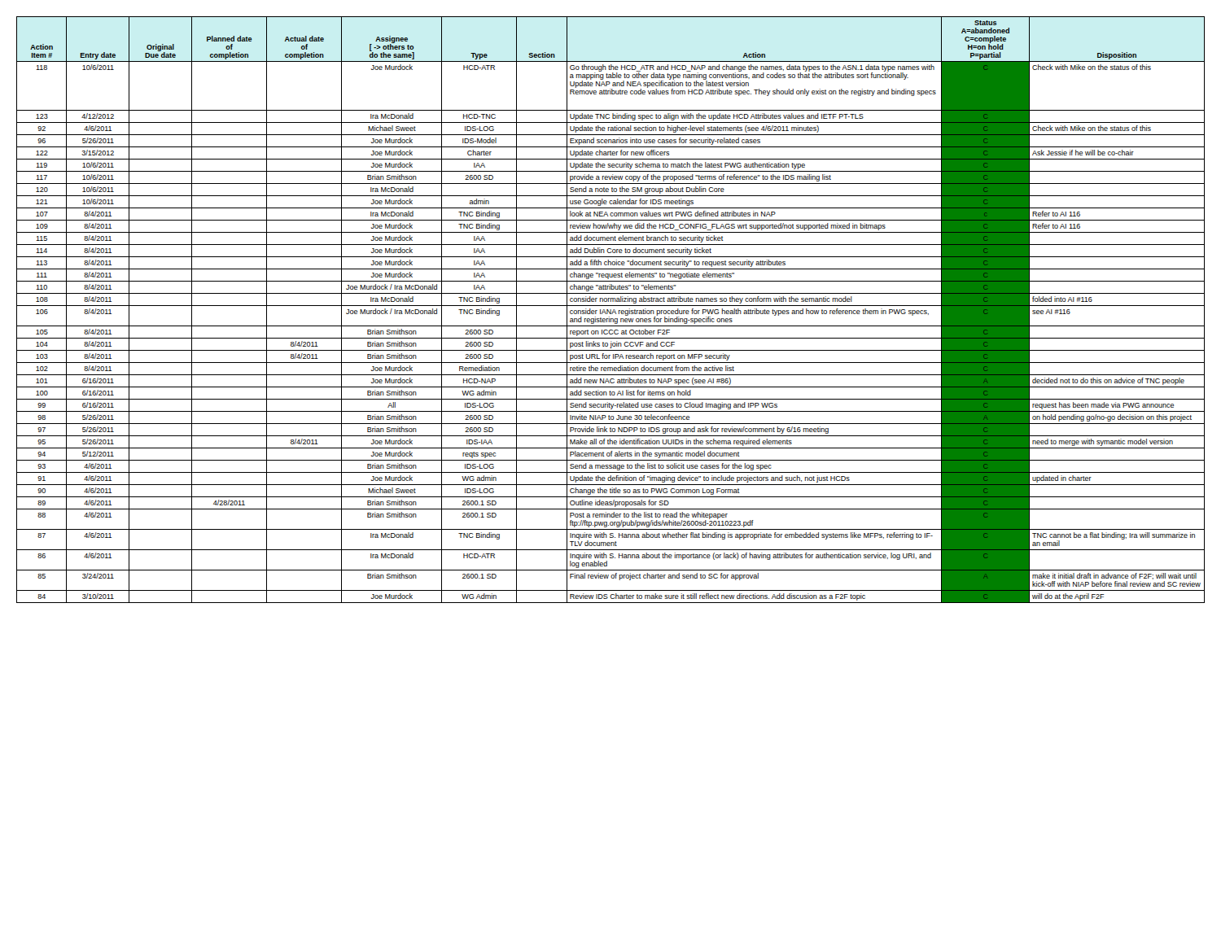| Action Item # | Entry date | Original Due date | Planned date of completion | Actual date of completion | Assignee [ -> others to do the same] | Type | Section | Action | Status A=abandoned C=complete H=on hold P=partial | Disposition |
| --- | --- | --- | --- | --- | --- | --- | --- | --- | --- | --- |
| 118 | 10/6/2011 | | | | Joe Murdock | HCD-ATR | | Go through the HCD_ATR and HCD_NAP and change the names, data types to the ASN.1 data type names with a mapping table to other data type naming conventions, and codes so that the attributes sort functionally. Update NAP and NEA specification to the latest version Remove attributre code values from HCD Attribute spec. They should only exist on the registry and binding specs | C | Check with Mike on the status of this |
| 123 | 4/12/2012 | | | | Ira McDonald | HCD-TNC | | Update TNC binding spec to align with the update HCD Attributes values and IETF PT-TLS | C | |
| 92 | 4/6/2011 | | | | Michael Sweet | IDS-LOG | | Update the rational section to higher-level statements (see 4/6/2011 minutes) | C | Check with Mike on the status of this |
| 96 | 5/26/2011 | | | | Joe Murdock | IDS-Model | | Expand scenarios into use cases for security-related cases | C | |
| 122 | 3/15/2012 | | | | Joe Murdock | Charter | | Update charter for new officers | C | Ask Jessie if he will be co-chair |
| 119 | 10/6/2011 | | | | Joe Murdock | IAA | | Update the security schema to match the latest PWG authentication type | C | |
| 117 | 10/6/2011 | | | | Brian Smithson | 2600 SD | | provide a review copy of the proposed "terms of reference" to the IDS mailing list | C | |
| 120 | 10/6/2011 | | | | Ira McDonald | | | Send a note to the SM group about Dublin Core | C | |
| 121 | 10/6/2011 | | | | Joe Murdock | admin | | use Google calendar for IDS meetings | C | |
| 107 | 8/4/2011 | | | | Ira McDonald | TNC Binding | | look at NEA common values wrt PWG defined attributes in NAP | c | Refer to AI 116 |
| 109 | 8/4/2011 | | | | Joe Murdock | TNC Binding | | review how/why we did the HCD_CONFIG_FLAGS wrt supported/not supported mixed in bitmaps | C | Refer to AI 116 |
| 115 | 8/4/2011 | | | | Joe Murdock | IAA | | add document element branch to security ticket | C | |
| 114 | 8/4/2011 | | | | Joe Murdock | IAA | | add Dublin Core to document security ticket | C | |
| 113 | 8/4/2011 | | | | Joe Murdock | IAA | | add a fifth choice "document security" to request security attributes | C | |
| 111 | 8/4/2011 | | | | Joe Murdock | IAA | | change "request elements" to "negotiate elements" | C | |
| 110 | 8/4/2011 | | | | Joe Murdock / Ira McDonald | IAA | | change "attributes" to "elements" | C | |
| 108 | 8/4/2011 | | | | Ira McDonald | TNC Binding | | consider normalizing abstract attribute names so they conform with the semantic model | C | folded into AI #116 |
| 106 | 8/4/2011 | | | | Joe Murdock / Ira McDonald | TNC Binding | | consider IANA registration procedure for PWG health attribute types and how to reference them in PWG specs, and registering new ones for binding-specific ones | C | see AI #116 |
| 105 | 8/4/2011 | | | | Brian Smithson | 2600 SD | | report on ICCC at October F2F | C | |
| 104 | 8/4/2011 | | | 8/4/2011 | Brian Smithson | 2600 SD | | post links to join CCVF and CCF | C | |
| 103 | 8/4/2011 | | | 8/4/2011 | Brian Smithson | 2600 SD | | post URL for IPA research report on MFP security | C | |
| 102 | 8/4/2011 | | | | Joe Murdock | Remediation | | retire the remediation document from the active list | C | |
| 101 | 6/16/2011 | | | | Joe Murdock | HCD-NAP | | add new NAC attributes to NAP spec (see AI #86) | A | decided not to do this on advice of TNC people |
| 100 | 6/16/2011 | | | | Brian Smithson | WG admin | | add section to AI list for items on hold | C | |
| 99 | 6/16/2011 | | | | All | IDS-LOG | | Send security-related use cases to Cloud Imaging and IPP WGs | C | request has been made via PWG announce |
| 98 | 5/26/2011 | | | | Brian Smithson | 2600 SD | | Invite NIAP to June 30 teleconfeence | A | on hold pending go/no-go decision on this project |
| 97 | 5/26/2011 | | | | Brian Smithson | 2600 SD | | Provide link to NDPP to IDS group and ask for review/comment by 6/16 meeting | C | |
| 95 | 5/26/2011 | | | 8/4/2011 | Joe Murdock | IDS-IAA | | Make all of the identification UUIDs in the schema required elements | C | need to merge with symantic model version |
| 94 | 5/12/2011 | | | | Joe Murdock | reqts spec | | Placement of alerts in the symantic model document | C | |
| 93 | 4/6/2011 | | | | Brian Smithson | IDS-LOG | | Send a message to the list to solicit use cases for the log spec | C | |
| 91 | 4/6/2011 | | | | Joe Murdock | WG admin | | Update the definition of "imaging device" to include projectors and such, not just HCDs | C | updated in charter |
| 90 | 4/6/2011 | | | | Michael Sweet | IDS-LOG | | Change the title so as to PWG Common Log Format | C | |
| 89 | 4/6/2011 | | 4/28/2011 | | Brian Smithson | 2600.1 SD | | Outline ideas/proposals for SD | C | |
| 88 | 4/6/2011 | | | | Brian Smithson | 2600.1 SD | | Post a reminder to the list to read the whitepaper ftp://ftp.pwg.org/pub/pwg/ids/white/2600sd-20110223.pdf | C | |
| 87 | 4/6/2011 | | | | Ira McDonald | TNC Binding | | Inquire with S. Hanna about whether flat binding is appropriate for embedded systems like MFPs, referring to IF-TLV document | C | TNC cannot be a flat binding; Ira will summarize in an email |
| 86 | 4/6/2011 | | | | Ira McDonald | HCD-ATR | | Inquire with S. Hanna about the importance (or lack) of having attributes for authentication service, log URI, and log enabled | C | |
| 85 | 3/24/2011 | | | | Brian Smithson | 2600.1 SD | | Final review of project charter and send to SC for approval | A | make it initial draft in advance of F2F; will wait until kick-off with NIAP before final review and SC review |
| 84 | 3/10/2011 | | | | Joe Murdock | WG Admin | | Review IDS Charter to make sure it still reflect new directions. Add discusion as a F2F topic | C | will do at the April F2F |